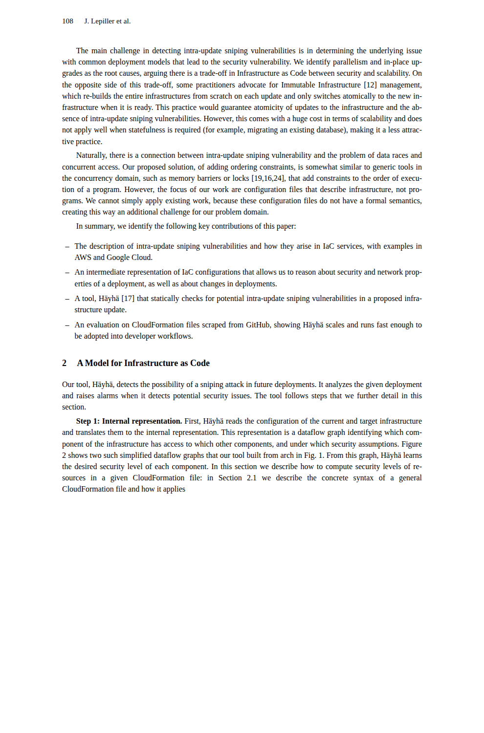108 J. Lepiller et al.
The main challenge in detecting intra-update sniping vulnerabilities is in determining the underlying issue with common deployment models that lead to the security vulnerability. We identify parallelism and in-place upgrades as the root causes, arguing there is a trade-off in Infrastructure as Code between security and scalability. On the opposite side of this trade-off, some practitioners advocate for Immutable Infrastructure [12] management, which re-builds the entire infrastructures from scratch on each update and only switches atomically to the new infrastructure when it is ready. This practice would guarantee atomicity of updates to the infrastructure and the absence of intra-update sniping vulnerabilities. However, this comes with a huge cost in terms of scalability and does not apply well when statefulness is required (for example, migrating an existing database), making it a less attractive practice.
Naturally, there is a connection between intra-update sniping vulnerability and the problem of data races and concurrent access. Our proposed solution, of adding ordering constraints, is somewhat similar to generic tools in the concurrency domain, such as memory barriers or locks [19,16,24], that add constraints to the order of execution of a program. However, the focus of our work are configuration files that describe infrastructure, not programs. We cannot simply apply existing work, because these configuration files do not have a formal semantics, creating this way an additional challenge for our problem domain.
In summary, we identify the following key contributions of this paper:
The description of intra-update sniping vulnerabilities and how they arise in IaC services, with examples in AWS and Google Cloud.
An intermediate representation of IaC configurations that allows us to reason about security and network properties of a deployment, as well as about changes in deployments.
A tool, Häyhä [17] that statically checks for potential intra-update sniping vulnerabilities in a proposed infrastructure update.
An evaluation on CloudFormation files scraped from GitHub, showing Häyhä scales and runs fast enough to be adopted into developer workflows.
2 A Model for Infrastructure as Code
Our tool, Häyhä, detects the possibility of a sniping attack in future deployments. It analyzes the given deployment and raises alarms when it detects potential security issues. The tool follows steps that we further detail in this section.
Step 1: Internal representation. First, Häyhä reads the configuration of the current and target infrastructure and translates them to the internal representation. This representation is a dataflow graph identifying which component of the infrastructure has access to which other components, and under which security assumptions. Figure 2 shows two such simplified dataflow graphs that our tool built from arch in Fig. 1. From this graph, Häyhä learns the desired security level of each component. In this section we describe how to compute security levels of resources in a given CloudFormation file: in Section 2.1 we describe the concrete syntax of a general CloudFormation file and how it applies